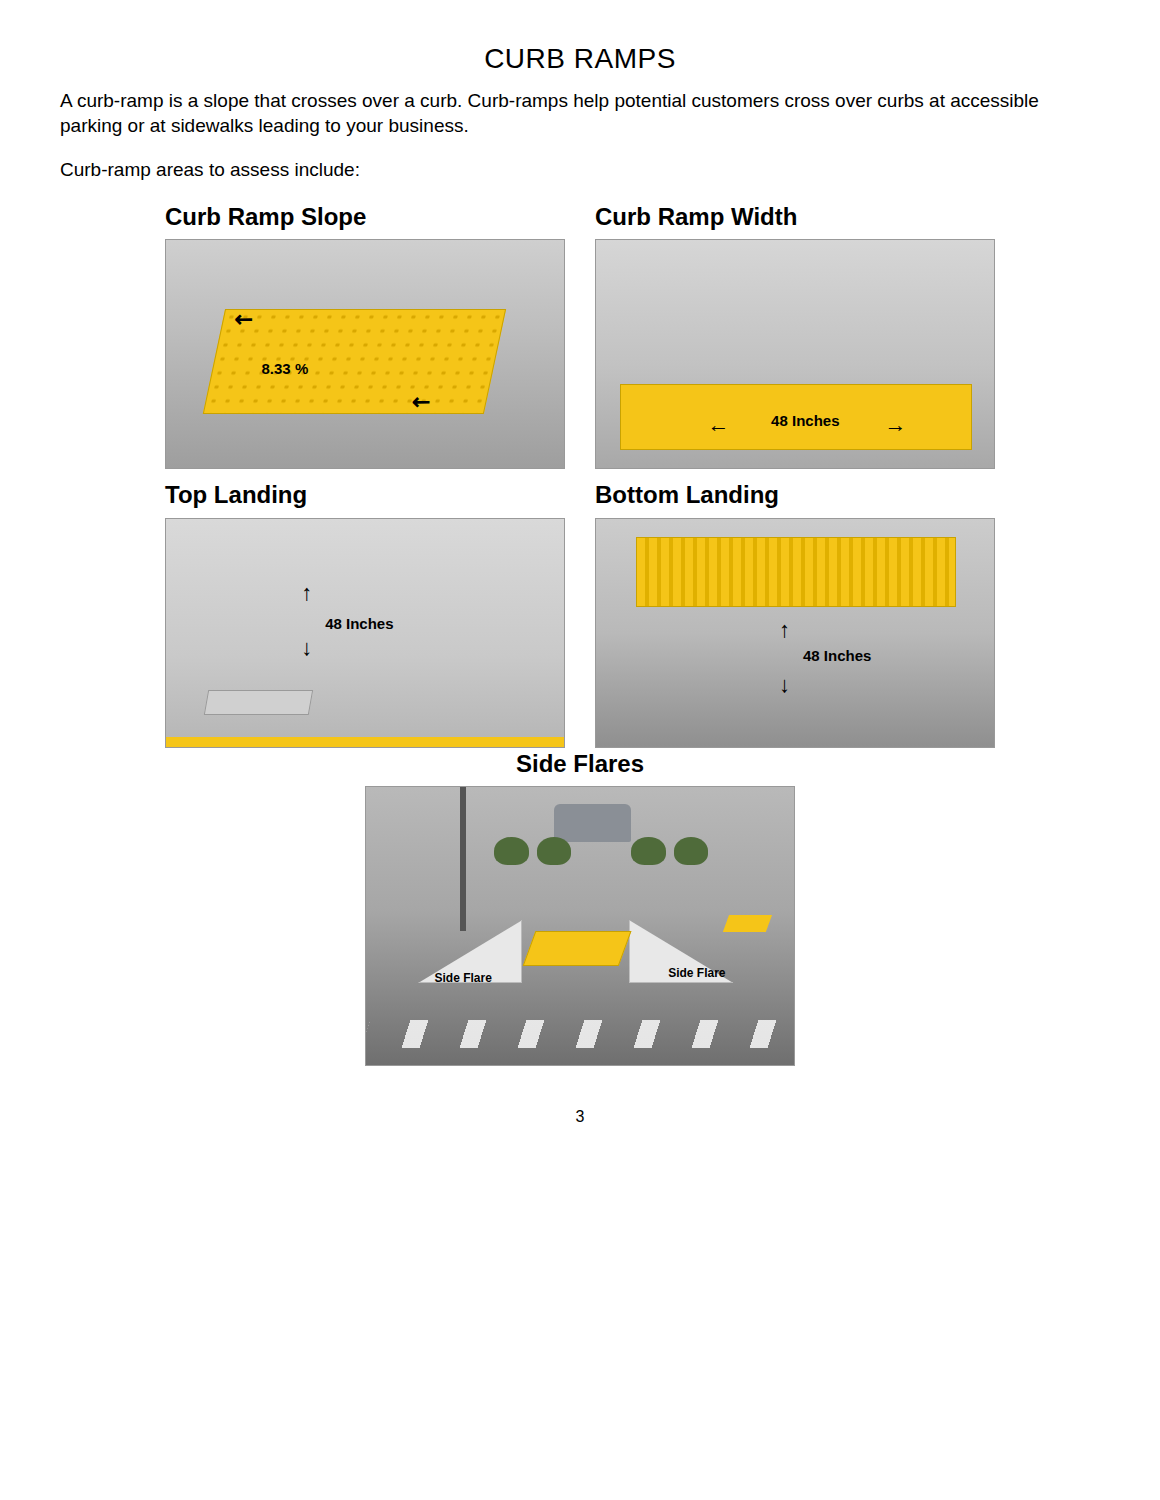CURB RAMPS
A curb-ramp is a slope that crosses over a curb. Curb-ramps help potential customers cross over curbs at accessible parking or at sidewalks leading to your business.
Curb-ramp areas to assess include:
Curb Ramp Slope
↖ 8.33 % ↘
Curb Ramp Width
← 48 Inches →
Top Landing
↑ 48 Inches ↓
Bottom Landing
↑ 48 Inches ↓
Side Flares
Side Flare Side Flare
3